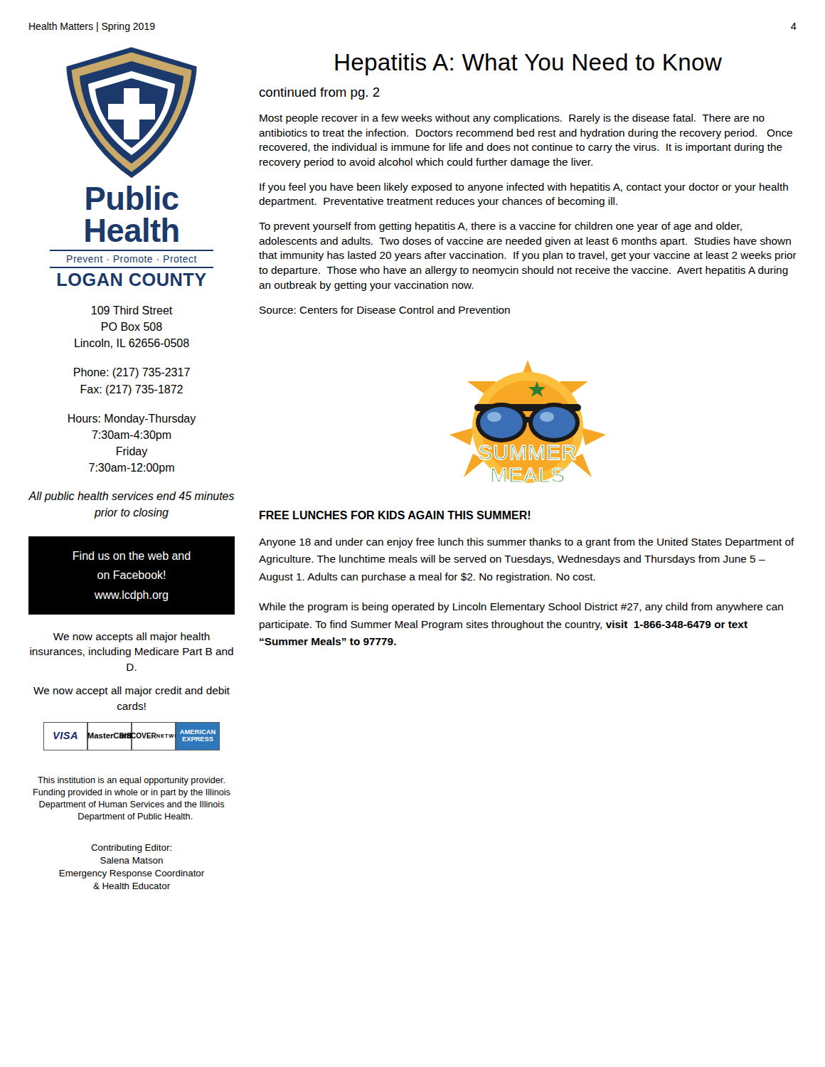Health Matters | Spring 2019 4
Public Health
Prevent · Promote · Protect
LOGAN COUNTY
109 Third Street
PO Box 508
Lincoln, IL 62656-0508
Phone: (217) 735-2317
Fax: (217) 735-1872
Hours: Monday-Thursday
7:30am-4:30pm
Friday
7:30am-12:00pm
All public health services end 45 minutes prior to closing
Find us on the web and
on Facebook!
www.lcdph.org
We now accepts all major health insurances, including Medicare Part B and D.
We now accept all major credit and debit cards!
VISA
MasterCard
DISCOVER
NETWORK
AMERICAN
EXPRESS
This institution is an equal opportunity provider. Funding provided in whole or in part by the Illinois Department of Human Services and the Illinois Department of Public Health.
Contributing Editor:
Salena Matson
Emergency Response Coordinator
& Health Educator
Hepatitis A: What You Need to Know
continued from pg. 2
Most people recover in a few weeks without any complications. Rarely is the disease fatal. There are no antibiotics to treat the infection. Doctors recommend bed rest and hydration during the recovery period. Once recovered, the individual is immune for life and does not continue to carry the virus. It is important during the recovery period to avoid alcohol which could further damage the liver.
If you feel you have been likely exposed to anyone infected with hepatitis A, contact your doctor or your health department. Preventative treatment reduces your chances of becoming ill.
To prevent yourself from getting hepatitis A, there is a vaccine for children one year of age and older, adolescents and adults. Two doses of vaccine are needed given at least 6 months apart. Studies have shown that immunity has lasted 20 years after vaccination. If you plan to travel, get your vaccine at least 2 weeks prior to departure. Those who have an allergy to neomycin should not receive the vaccine. Avert hepatitis A during an outbreak by getting your vaccination now.
Source: Centers for Disease Control and Prevention
SUMMER MEALS
FREE LUNCHES FOR KIDS AGAIN THIS SUMMER!
Anyone 18 and under can enjoy free lunch this summer thanks to a grant from the United States Department of Agriculture. The lunchtime meals will be served on Tuesdays, Wednesdays and Thursdays from June 5 – August 1. Adults can purchase a meal for $2. No registration. No cost.
While the program is being operated by Lincoln Elementary School District #27, any child from anywhere can participate. To find Summer Meal Program sites throughout the country, visit 1-866-348-6479 or text “Summer Meals” to 97779.